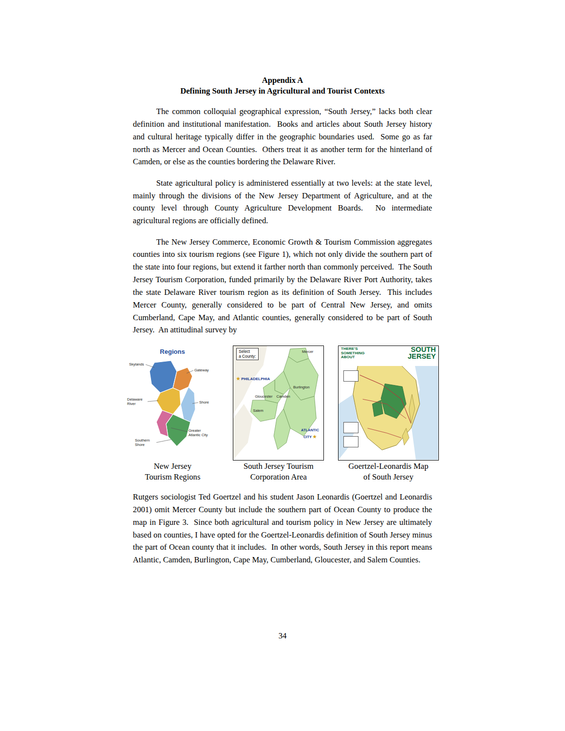Appendix ADefining South Jersey in Agricultural and Tourist Contexts
The common colloquial geographical expression, “South Jersey,” lacks both clear definition and institutional manifestation. Books and articles about South Jersey history and cultural heritage typically differ in the geographic boundaries used. Some go as far north as Mercer and Ocean Counties. Others treat it as another term for the hinterland of Camden, or else as the counties bordering the Delaware River.
State agricultural policy is administered essentially at two levels: at the state level, mainly through the divisions of the New Jersey Department of Agriculture, and at the county level through County Agriculture Development Boards. No intermediate agricultural regions are officially defined.
The New Jersey Commerce, Economic Growth & Tourism Commission aggregates counties into six tourism regions (see Figure 1), which not only divide the southern part of the state into four regions, but extend it farther north than commonly perceived. The South Jersey Tourism Corporation, funded primarily by the Delaware River Port Authority, takes the state Delaware River tourism region as its definition of South Jersey. This includes Mercer County, generally considered to be part of Central New Jersey, and omits Cumberland, Cape May, and Atlantic counties, generally considered to be part of South Jersey. An attitudinal survey by
Regions Skylands Gateway Delaware River Shore Greater Atlantic City Southern Shore
New Jersey
Tourism Regions
Select
a County:
Mercer
Burlington
Camden
Gloucester
Salem
★ PHILADELPHIA
ATLANTIC
CITY ★
South Jersey Tourism
Corporation Area
THERE’S
SOMETHING
ABOUT
SOUTH
JERSEY
Goertzel-Leonardis Map
of South Jersey
Rutgers sociologist Ted Goertzel and his student Jason Leonardis (Goertzel and Leonardis 2001) omit Mercer County but include the southern part of Ocean County to produce the map in Figure 3. Since both agricultural and tourism policy in New Jersey are ultimately based on counties, I have opted for the Goertzel-Leonardis definition of South Jersey minus the part of Ocean county that it includes. In other words, South Jersey in this report means Atlantic, Camden, Burlington, Cape May, Cumberland, Gloucester, and Salem Counties.
34